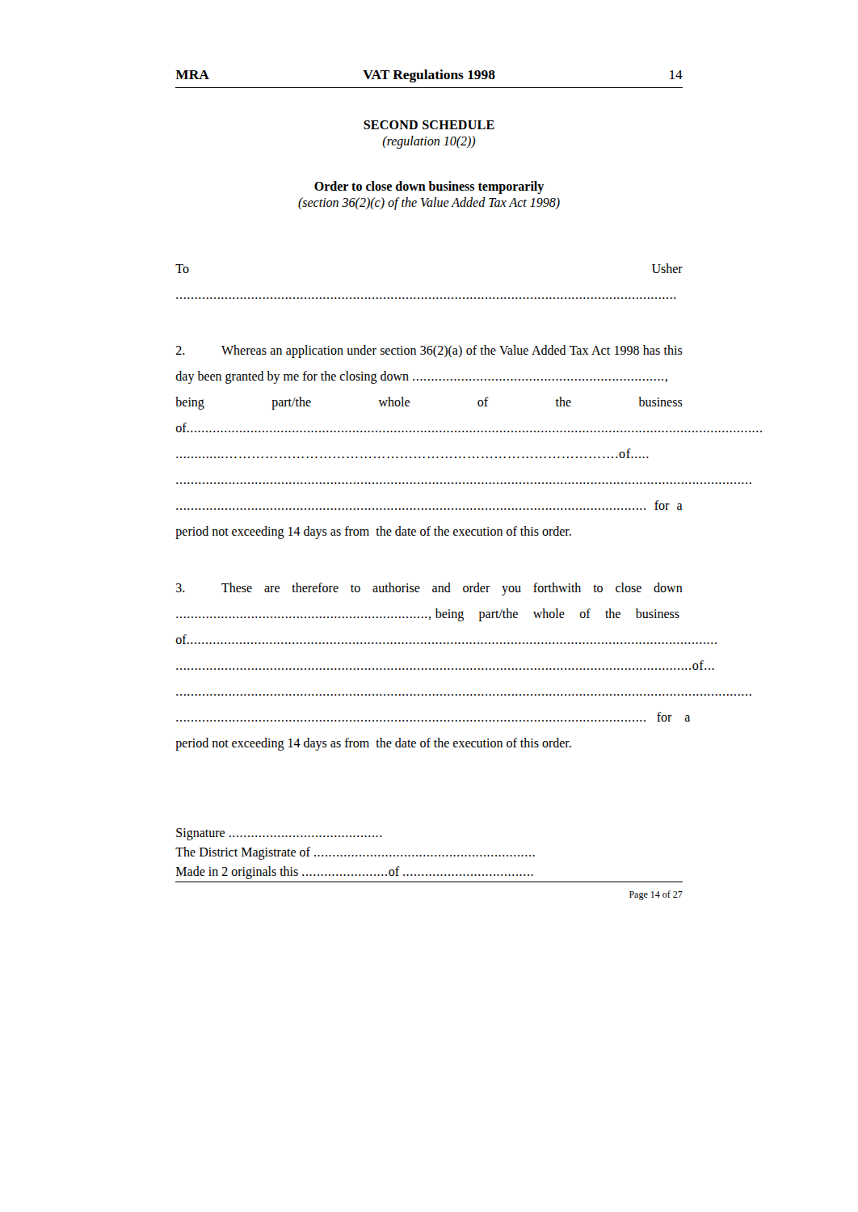MRA
VAT Regulations 1998
14
SECOND SCHEDULE
(regulation 10(2))
Order to close down business temporarily
(section 36(2)(c) of the Value Added Tax Act 1998)
To Usher .....................................................................................................................................
2. Whereas an application under section 36(2)(a) of the Value Added Tax Act 1998 has this day been granted by me for the closing down ...................................................................,
being part/the whole of the business
of.........................................................................................................................................................
.............…………………………………………………………………………….of.....
.........................................................................................................................................................
............................................................................................................................. for a period not exceeding 14 days as from the date of the execution of this order.
3. These are therefore to authorise and order you forthwith to close down
..................................................................., being part/the whole of the business
of.............................................................................................................................................
.........................................................................................................................................of...
.........................................................................................................................................................
............................................................................................................................. for a
period not exceeding 14 days as from the date of the execution of this order.
Signature .........................................
The District Magistrate of ...........................................................
Made in 2 originals this ....................... of ...................................
Page 14 of 27